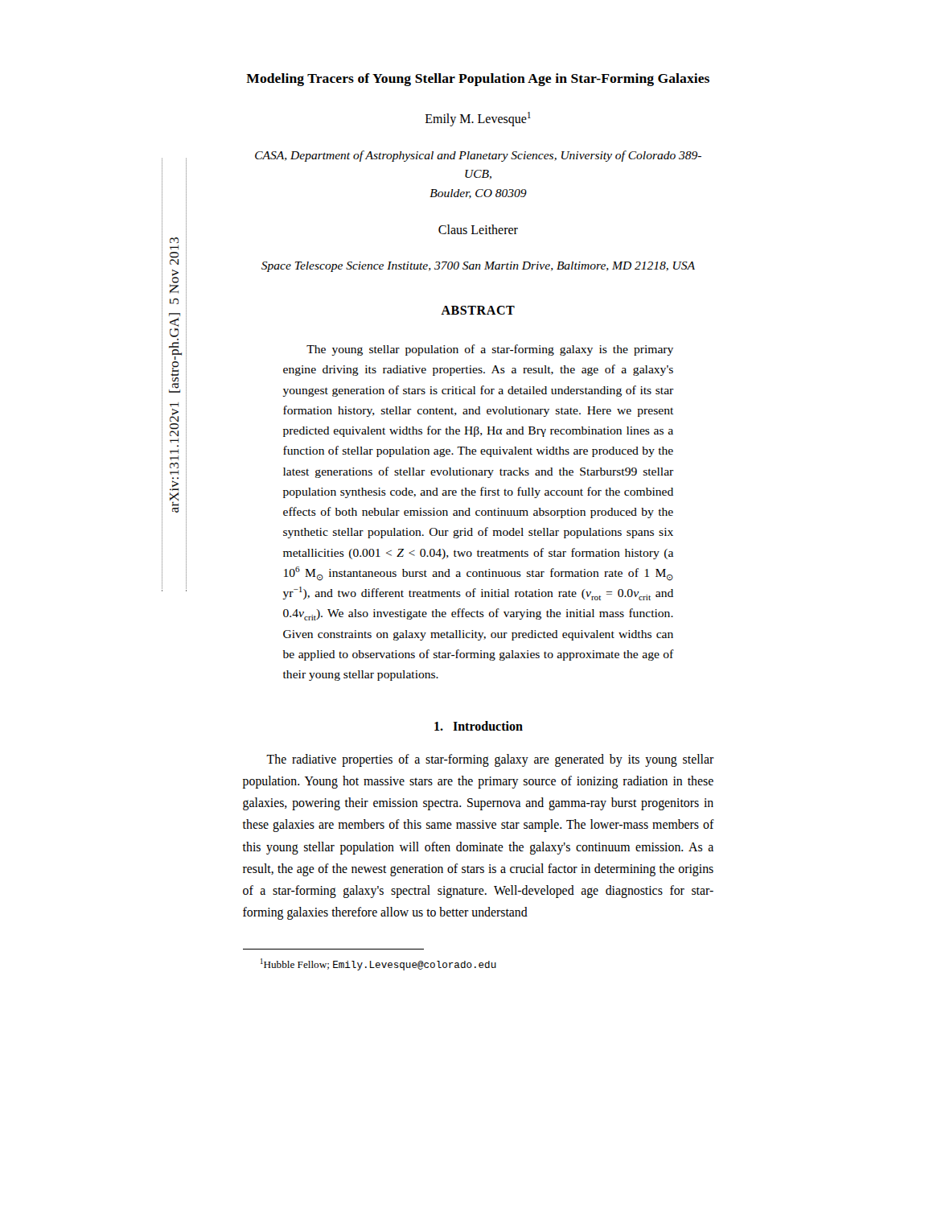arXiv:1311.1202v1 [astro-ph.GA] 5 Nov 2013
Modeling Tracers of Young Stellar Population Age in Star-Forming Galaxies
Emily M. Levesque1
CASA, Department of Astrophysical and Planetary Sciences, University of Colorado 389-UCB,
Boulder, CO 80309
Claus Leitherer
Space Telescope Science Institute, 3700 San Martin Drive, Baltimore, MD 21218, USA
ABSTRACT
The young stellar population of a star-forming galaxy is the primary engine driving its radiative properties. As a result, the age of a galaxy's youngest generation of stars is critical for a detailed understanding of its star formation history, stellar content, and evolutionary state. Here we present predicted equivalent widths for the Hβ, Hα and Brγ recombination lines as a function of stellar population age. The equivalent widths are produced by the latest generations of stellar evolutionary tracks and the Starburst99 stellar population synthesis code, and are the first to fully account for the combined effects of both nebular emission and continuum absorption produced by the synthetic stellar population. Our grid of model stellar populations spans six metallicities (0.001 < Z < 0.04), two treatments of star formation history (a 106 M⊙ instantaneous burst and a continuous star formation rate of 1 M⊙ yr−1), and two different treatments of initial rotation rate (vrot = 0.0vcrit and 0.4vcrit). We also investigate the effects of varying the initial mass function. Given constraints on galaxy metallicity, our predicted equivalent widths can be applied to observations of star-forming galaxies to approximate the age of their young stellar populations.
1. Introduction
The radiative properties of a star-forming galaxy are generated by its young stellar population. Young hot massive stars are the primary source of ionizing radiation in these galaxies, powering their emission spectra. Supernova and gamma-ray burst progenitors in these galaxies are members of this same massive star sample. The lower-mass members of this young stellar population will often dominate the galaxy's continuum emission. As a result, the age of the newest generation of stars is a crucial factor in determining the origins of a star-forming galaxy's spectral signature. Well-developed age diagnostics for star-forming galaxies therefore allow us to better understand
1Hubble Fellow; Emily.Levesque@colorado.edu